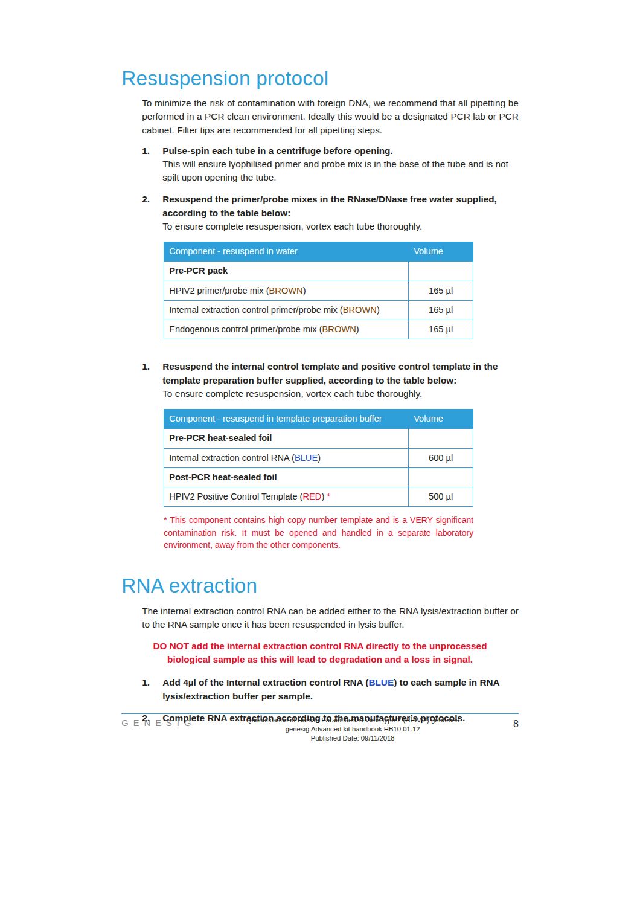Resuspension protocol
To minimize the risk of contamination with foreign DNA, we recommend that all pipetting be performed in a PCR clean environment. Ideally this would be a designated PCR lab or PCR cabinet. Filter tips are recommended for all pipetting steps.
Pulse-spin each tube in a centrifuge before opening.
This will ensure lyophilised primer and probe mix is in the base of the tube and is not spilt upon opening the tube.
Resuspend the primer/probe mixes in the RNase/DNase free water supplied, according to the table below:
To ensure complete resuspension, vortex each tube thoroughly.
| Component - resuspend in water | Volume |
| --- | --- |
| Pre-PCR pack | |
| HPIV2 primer/probe mix ( BROWN ) | 165 µl |
| Internal extraction control primer/probe mix ( BROWN ) | 165 µl |
| Endogenous control primer/probe mix ( BROWN ) | 165 µl |
Resuspend the internal control template and positive control template in the template preparation buffer supplied, according to the table below:
To ensure complete resuspension, vortex each tube thoroughly.
| Component - resuspend in template preparation buffer | Volume |
| --- | --- |
| Pre-PCR heat-sealed foil | |
| Internal extraction control RNA ( BLUE ) | 600 µl |
| Post-PCR heat-sealed foil | |
| HPIV2 Positive Control Template ( RED ) * | 500 µl |
* This component contains high copy number template and is a VERY significant contamination risk. It must be opened and handled in a separate laboratory environment, away from the other components.
RNA extraction
The internal extraction control RNA can be added either to the RNA lysis/extraction buffer or to the RNA sample once it has been resuspended in lysis buffer.
DO NOT add the internal extraction control RNA directly to the unprocessed biological sample as this will lead to degradation and a loss in signal.
Add 4µl of the Internal extraction control RNA (BLUE) to each sample in RNA lysis/extraction buffer per sample.
Complete RNA extraction according to the manufacturer’s protocols.
G E N E S I G
Quantification of Human Parainfluenza Virus type 2 (HPIV-2) genomes
genesig Advanced kit handbook HB10.01.12
Published Date: 09/11/2018
8